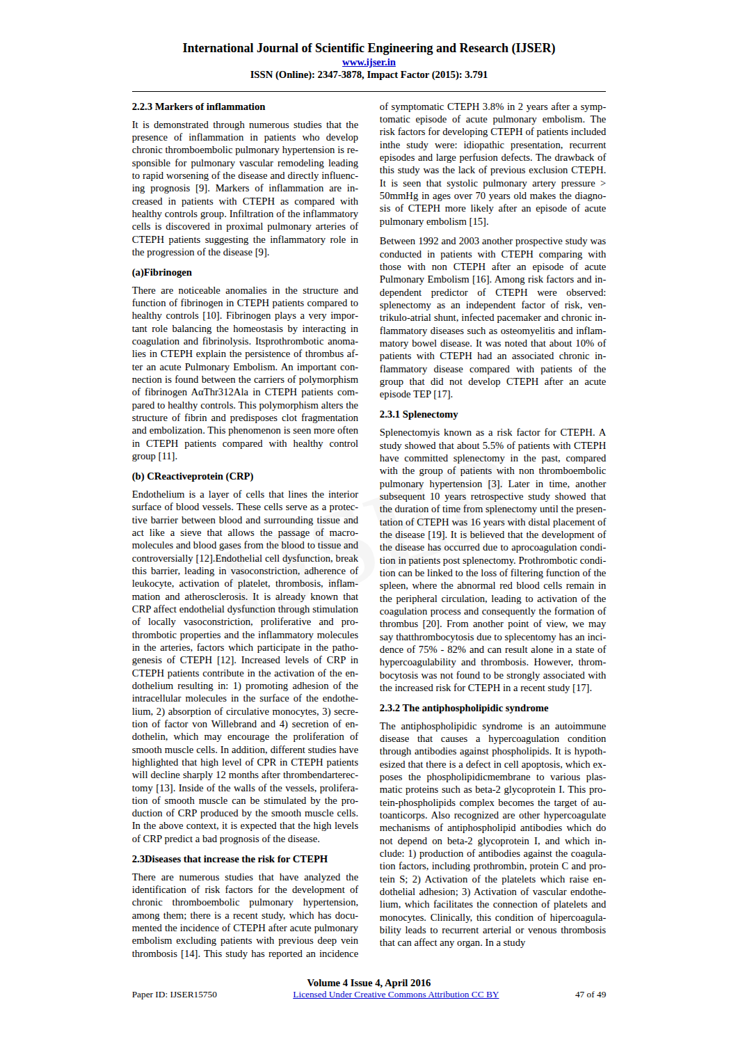IJSER
International Journal of Scientific Engineering and Research (IJSER)
www.ijser.in
ISSN (Online): 2347-3878, Impact Factor (2015): 3.791
2.2.3 Markers of inflammation
It is demonstrated through numerous studies that the presence of inflammation in patients who develop chronic thromboembolic pulmonary hypertension is responsible for pulmonary vascular remodeling leading to rapid worsening of the disease and directly influencing prognosis [9]. Markers of inflammation are increased in patients with CTEPH as compared with healthy controls group. Infiltration of the inflammatory cells is discovered in proximal pulmonary arteries of CTEPH patients suggesting the inflammatory role in the progression of the disease [9].
(a)Fibrinogen
There are noticeable anomalies in the structure and function of fibrinogen in CTEPH patients compared to healthy controls [10]. Fibrinogen plays a very important role balancing the homeostasis by interacting in coagulation and fibrinolysis. Itsprothrombotic anomalies in CTEPH explain the persistence of thrombus after an acute Pulmonary Embolism. An important connection is found between the carriers of polymorphism of fibrinogen AαThr312Ala in CTEPH patients compared to healthy controls. This polymorphism alters the structure of fibrin and predisposes clot fragmentation and embolization. This phenomenon is seen more often in CTEPH patients compared with healthy control group [11].
(b) CReactiveprotein (CRP)
Endothelium is a layer of cells that lines the interior surface of blood vessels. These cells serve as a protective barrier between blood and surrounding tissue and act like a sieve that allows the passage of macromolecules and blood gases from the blood to tissue and controversially [12].Endothelial cell dysfunction, break this barrier, leading in vasoconstriction, adherence of leukocyte, activation of platelet, thrombosis, inflammation and atherosclerosis. It is already known that CRP affect endothelial dysfunction through stimulation of locally vasoconstriction, proliferative and pro-thrombotic properties and the inflammatory molecules in the arteries, factors which participate in the pathogenesis of CTEPH [12]. Increased levels of CRP in CTEPH patients contribute in the activation of the endothelium resulting in: 1) promoting adhesion of the intracellular molecules in the surface of the endothelium, 2) absorption of circulative monocytes, 3) secretion of factor von Willebrand and 4) secretion of endothelin, which may encourage the proliferation of smooth muscle cells. In addition, different studies have highlighted that high level of CPR in CTEPH patients will decline sharply 12 months after thrombendarterectomy [13]. Inside of the walls of the vessels, proliferation of smooth muscle can be stimulated by the production of CRP produced by the smooth muscle cells. In the above context, it is expected that the high levels of CRP predict a bad prognosis of the disease.
2.3Diseases that increase the risk for CTEPH
There are numerous studies that have analyzed the identification of risk factors for the development of chronic thromboembolic pulmonary hypertension, among them; there is a recent study, which has documented the incidence of CTEPH after acute pulmonary embolism excluding patients with previous deep vein thrombosis [14]. This study has reported an incidence of symptomatic CTEPH 3.8% in 2 years after a symptomatic episode of acute pulmonary embolism. The risk factors for developing CTEPH of patients included inthe study were: idiopathic presentation, recurrent episodes and large perfusion defects. The drawback of this study was the lack of previous exclusion CTEPH. It is seen that systolic pulmonary artery pressure > 50mmHg in ages over 70 years old makes the diagnosis of CTEPH more likely after an episode of acute pulmonary embolism [15].
Between 1992 and 2003 another prospective study was conducted in patients with CTEPH comparing with those with non CTEPH after an episode of acute Pulmonary Embolism [16]. Among risk factors and independent predictor of CTEPH were observed: splenectomy as an independent factor of risk, ventrikulo-atrial shunt, infected pacemaker and chronic inflammatory diseases such as osteomyelitis and inflammatory bowel disease. It was noted that about 10% of patients with CTEPH had an associated chronic inflammatory disease compared with patients of the group that did not develop CTEPH after an acute episode TEP [17].
2.3.1 Splenectomy
Splenectomyis known as a risk factor for CTEPH. A study showed that about 5.5% of patients with CTEPH have committed splenectomy in the past, compared with the group of patients with non thromboembolic pulmonary hypertension [3]. Later in time, another subsequent 10 years retrospective study showed that the duration of time from splenectomy until the presentation of CTEPH was 16 years with distal placement of the disease [19]. It is believed that the development of the disease has occurred due to aprocoagulation condition in patients post splenectomy. Prothrombotic condition can be linked to the loss of filtering function of the spleen, where the abnormal red blood cells remain in the peripheral circulation, leading to activation of the coagulation process and consequently the formation of thrombus [20]. From another point of view, we may say thatthrombocytosis due to splecentomy has an incidence of 75% - 82% and can result alone in a state of hypercoagulability and thrombosis. However, thrombocytosis was not found to be strongly associated with the increased risk for CTEPH in a recent study [17].
2.3.2 The antiphospholipidic syndrome
The antiphospholipidic syndrome is an autoimmune disease that causes a hypercoagulation condition through antibodies against phospholipids. It is hypothesized that there is a defect in cell apoptosis, which exposes the phospholipidicmembrane to various plasmatic proteins such as beta-2 glycoprotein I. This protein-phospholipids complex becomes the target of autoanticorps. Also recognized are other hypercoagulate mechanisms of antiphospholipid antibodies which do not depend on beta-2 glycoprotein I, and which include: 1) production of antibodies against the coagulation factors, including prothrombin, protein C and protein S; 2) Activation of the platelets which raise endothelial adhesion; 3) Activation of vascular endothelium, which facilitates the connection of platelets and monocytes. Clinically, this condition of hipercoagulability leads to recurrent arterial or venous thrombosis that can affect any organ. In a study
Volume 4 Issue 4, April 2016
Paper ID: IJSER15750 Licensed Under Creative Commons Attribution CC BY 47 of 49